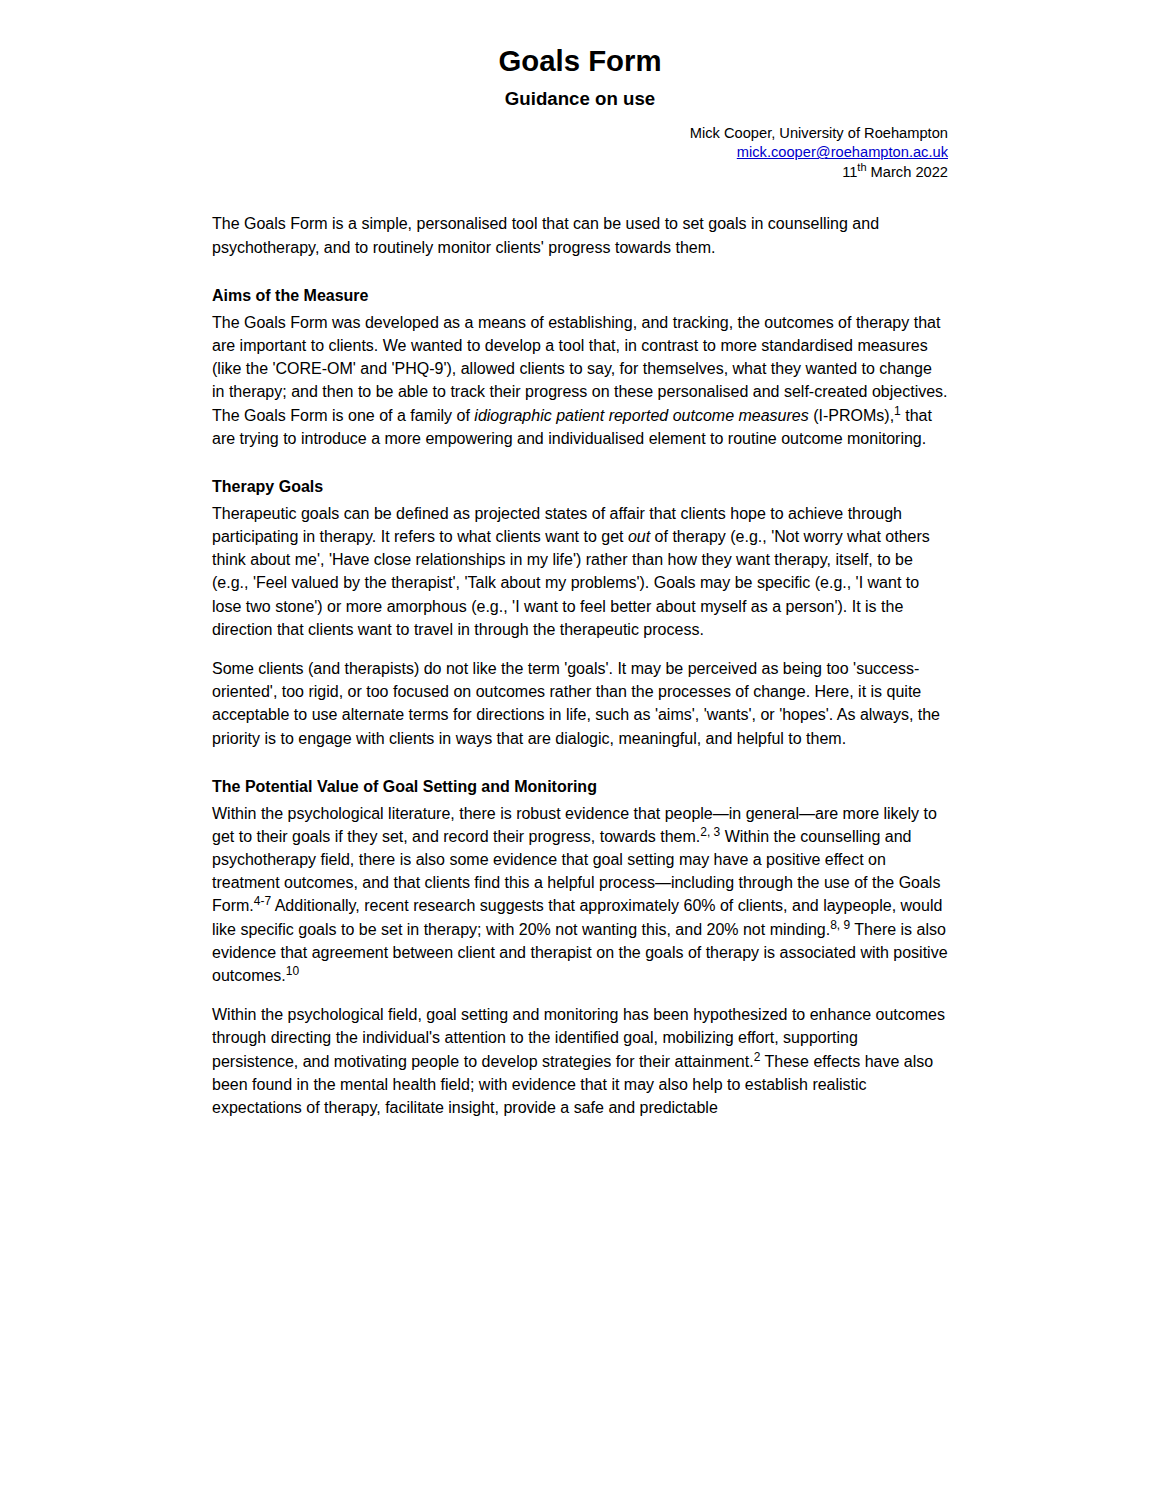Goals Form
Guidance on use
Mick Cooper, University of Roehampton
mick.cooper@roehampton.ac.uk
11th March 2022
The Goals Form is a simple, personalised tool that can be used to set goals in counselling and psychotherapy, and to routinely monitor clients' progress towards them.
Aims of the Measure
The Goals Form was developed as a means of establishing, and tracking, the outcomes of therapy that are important to clients. We wanted to develop a tool that, in contrast to more standardised measures (like the 'CORE-OM' and 'PHQ-9'), allowed clients to say, for themselves, what they wanted to change in therapy; and then to be able to track their progress on these personalised and self-created objectives. The Goals Form is one of a family of idiographic patient reported outcome measures (I-PROMs),1 that are trying to introduce a more empowering and individualised element to routine outcome monitoring.
Therapy Goals
Therapeutic goals can be defined as projected states of affair that clients hope to achieve through participating in therapy. It refers to what clients want to get out of therapy (e.g., 'Not worry what others think about me', 'Have close relationships in my life') rather than how they want therapy, itself, to be (e.g., 'Feel valued by the therapist', 'Talk about my problems'). Goals may be specific (e.g., 'I want to lose two stone') or more amorphous (e.g., 'I want to feel better about myself as a person'). It is the direction that clients want to travel in through the therapeutic process.
Some clients (and therapists) do not like the term 'goals'. It may be perceived as being too 'success-oriented', too rigid, or too focused on outcomes rather than the processes of change. Here, it is quite acceptable to use alternate terms for directions in life, such as 'aims', 'wants', or 'hopes'. As always, the priority is to engage with clients in ways that are dialogic, meaningful, and helpful to them.
The Potential Value of Goal Setting and Monitoring
Within the psychological literature, there is robust evidence that people—in general—are more likely to get to their goals if they set, and record their progress, towards them.2, 3 Within the counselling and psychotherapy field, there is also some evidence that goal setting may have a positive effect on treatment outcomes, and that clients find this a helpful process—including through the use of the Goals Form.4-7 Additionally, recent research suggests that approximately 60% of clients, and laypeople, would like specific goals to be set in therapy; with 20% not wanting this, and 20% not minding.8, 9 There is also evidence that agreement between client and therapist on the goals of therapy is associated with positive outcomes.10
Within the psychological field, goal setting and monitoring has been hypothesized to enhance outcomes through directing the individual's attention to the identified goal, mobilizing effort, supporting persistence, and motivating people to develop strategies for their attainment.2 These effects have also been found in the mental health field; with evidence that it may also help to establish realistic expectations of therapy, facilitate insight, provide a safe and predictable